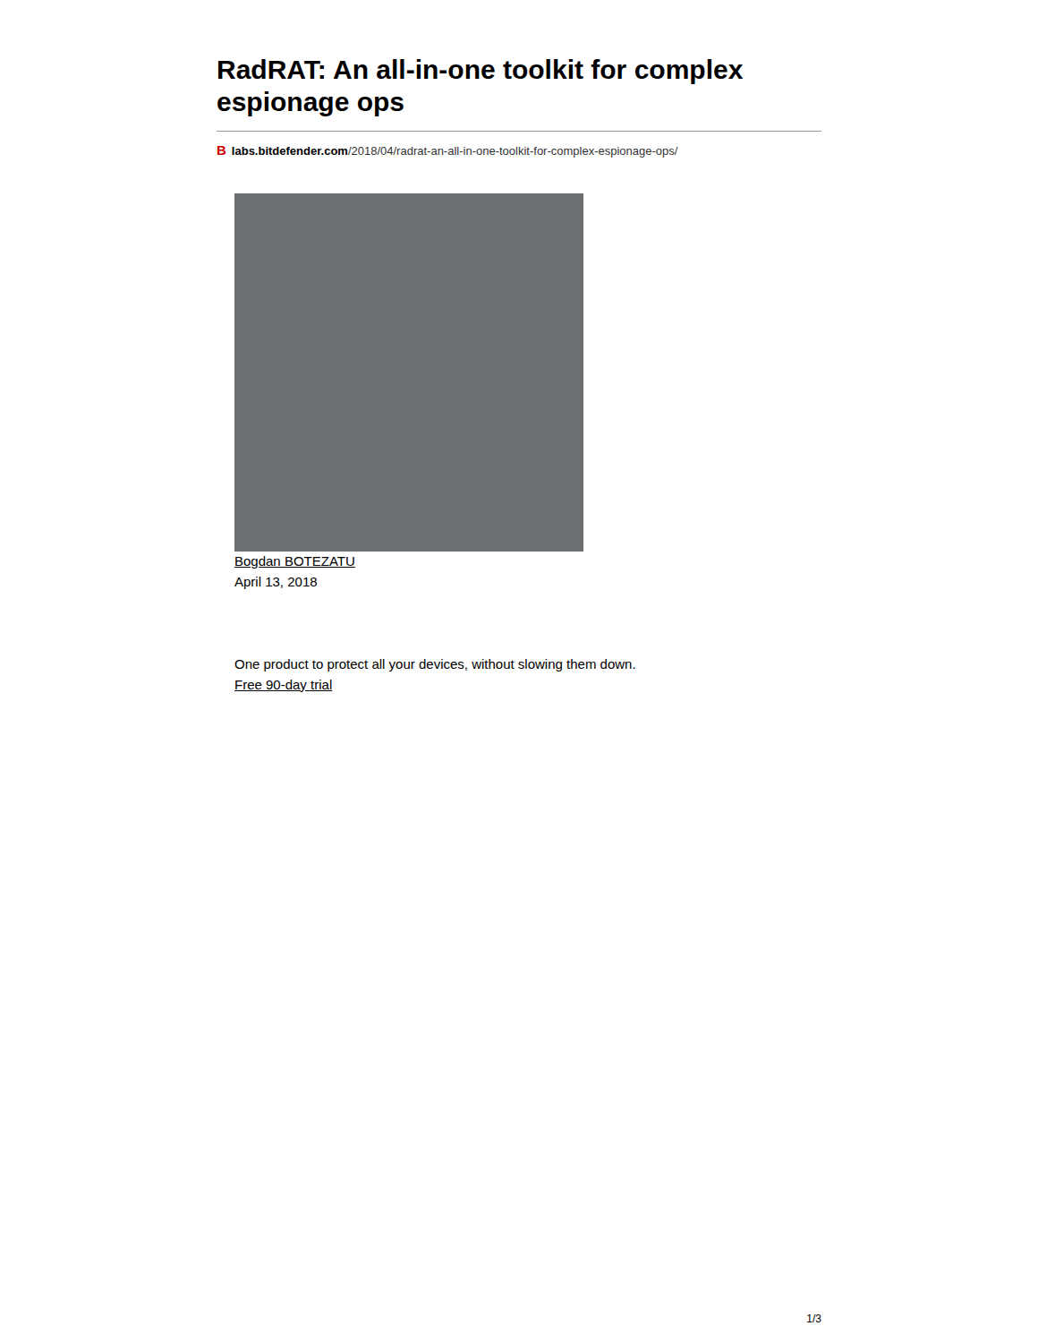RadRAT: An all-in-one toolkit for complex espionage ops
B labs.bitdefender.com/2018/04/radrat-an-all-in-one-toolkit-for-complex-espionage-ops/
Bogdan BOTEZATU April 13, 2018
One product to protect all your devices, without slowing them down.
Free 90-day trial
1/3